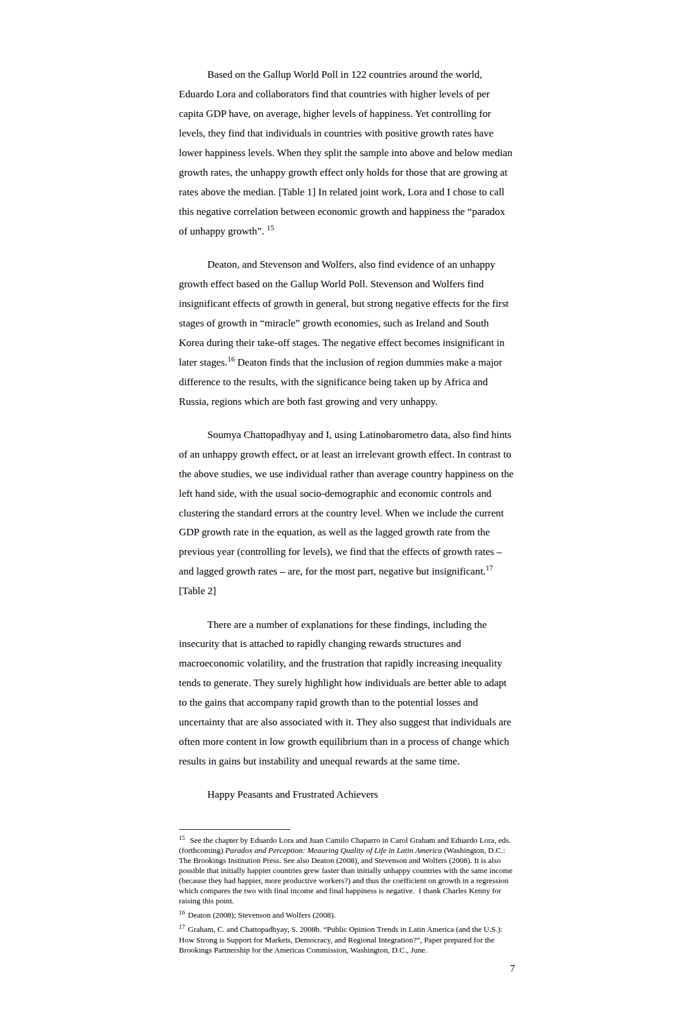Based on the Gallup World Poll in 122 countries around the world, Eduardo Lora and collaborators find that countries with higher levels of per capita GDP have, on average, higher levels of happiness. Yet controlling for levels, they find that individuals in countries with positive growth rates have lower happiness levels. When they split the sample into above and below median growth rates, the unhappy growth effect only holds for those that are growing at rates above the median. [Table 1] In related joint work, Lora and I chose to call this negative correlation between economic growth and happiness the “paradox of unhappy growth”. 15
Deaton, and Stevenson and Wolfers, also find evidence of an unhappy growth effect based on the Gallup World Poll. Stevenson and Wolfers find insignificant effects of growth in general, but strong negative effects for the first stages of growth in “miracle” growth economies, such as Ireland and South Korea during their take-off stages. The negative effect becomes insignificant in later stages.16 Deaton finds that the inclusion of region dummies make a major difference to the results, with the significance being taken up by Africa and Russia, regions which are both fast growing and very unhappy.
Soumya Chattopadhyay and I, using Latinobarometro data, also find hints of an unhappy growth effect, or at least an irrelevant growth effect. In contrast to the above studies, we use individual rather than average country happiness on the left hand side, with the usual socio-demographic and economic controls and clustering the standard errors at the country level. When we include the current GDP growth rate in the equation, as well as the lagged growth rate from the previous year (controlling for levels), we find that the effects of growth rates – and lagged growth rates – are, for the most part, negative but insignificant.17 [Table 2]
There are a number of explanations for these findings, including the insecurity that is attached to rapidly changing rewards structures and macroeconomic volatility, and the frustration that rapidly increasing inequality tends to generate. They surely highlight how individuals are better able to adapt to the gains that accompany rapid growth than to the potential losses and uncertainty that are also associated with it. They also suggest that individuals are often more content in low growth equilibrium than in a process of change which results in gains but instability and unequal rewards at the same time.
Happy Peasants and Frustrated Achievers
15 See the chapter by Eduardo Lora and Juan Camilo Chaparro in Carol Graham and Eduardo Lora, eds. (forthcoming) Paradox and Perception: Meauring Quality of Life in Latin America (Washington, D.C.: The Brookings Institution Press. See also Deaton (2008), and Stevenson and Wolfers (2008). It is also possible that initially happier countries grew faster than initially unhappy countries with the same income (because they had happier, more productive workers?) and thus the coefficient on growth in a regression which compares the two with final income and final happiness is negative. I thank Charles Kenny for raising this point.
16 Deaton (2008); Stevenson and Wolfers (2008).
17 Graham, C. and Chattopadhyay, S. 2008b. “Public Opinion Trends in Latin America (and the U.S.): How Strong is Support for Markets, Democracy, and Regional Integration?”, Paper prepared for the Brookings Partnership for the Americas Commission, Washington, D.C., June.
7